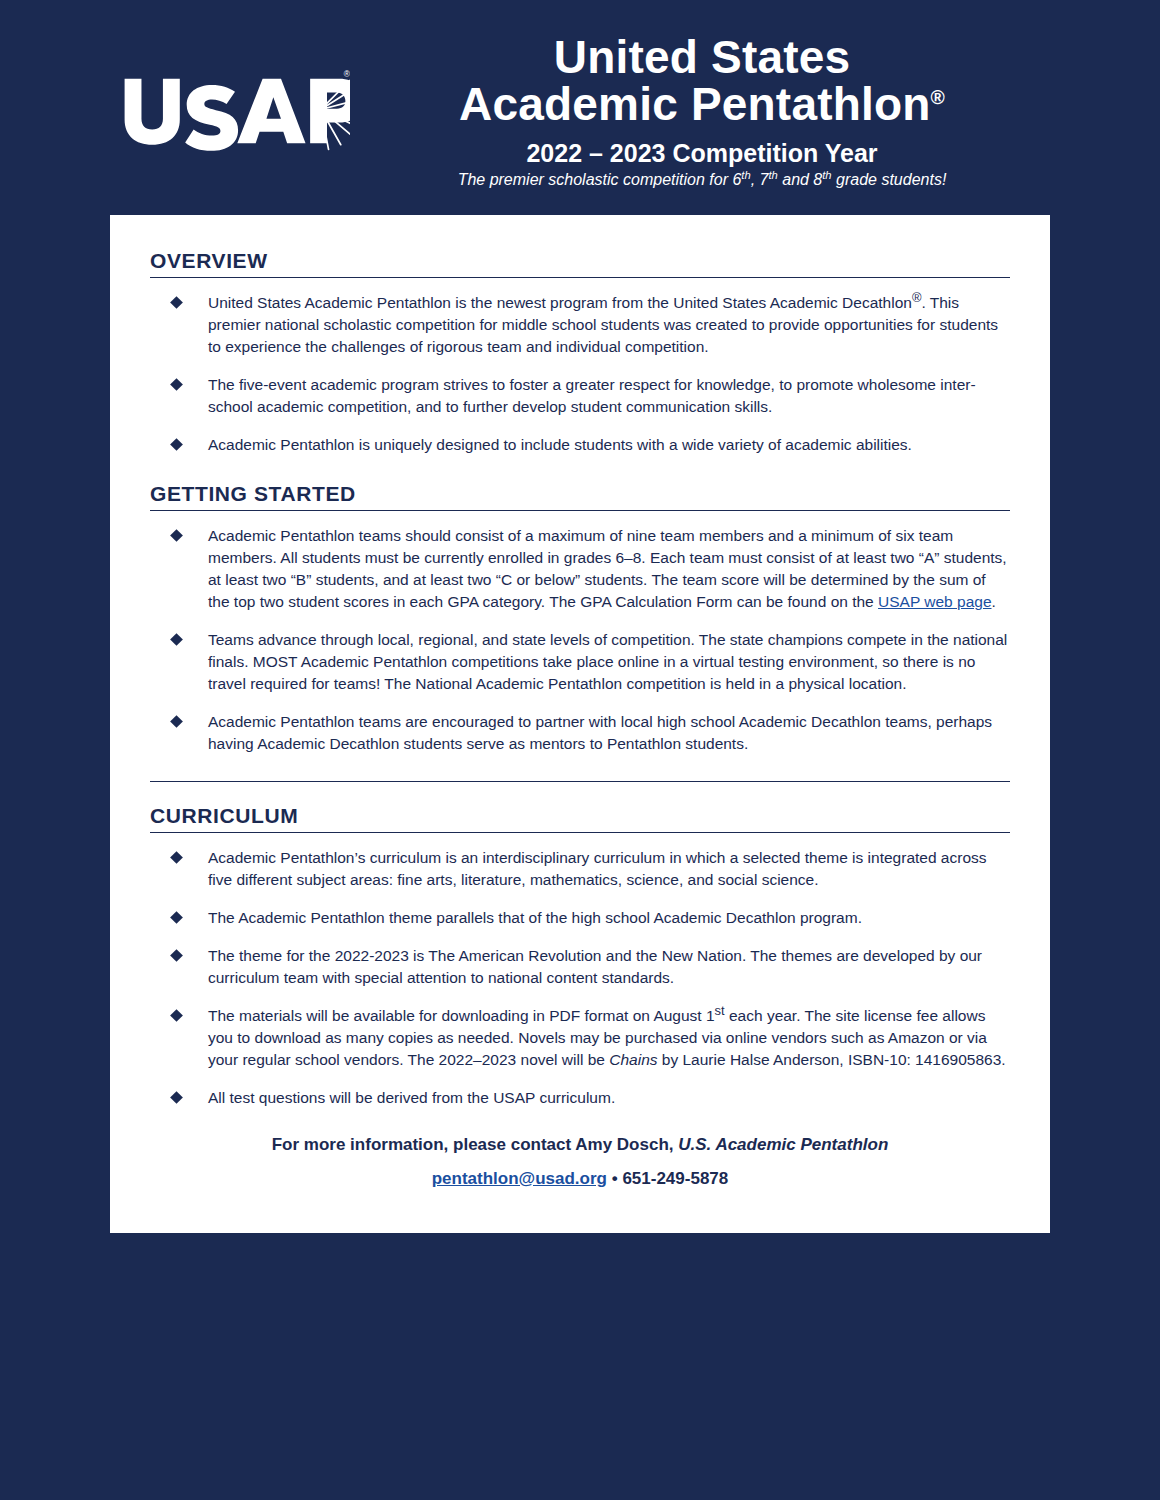USAP — United States Academic Pentathlon logo ®
United States
Academic Pentathlon®
2022 – 2023 Competition Year
The premier scholastic competition for 6th, 7th and 8th grade students!
OVERVIEW
United States Academic Pentathlon is the newest program from the United States Academic Decathlon®. This premier national scholastic competition for middle school students was created to provide opportunities for students to experience the challenges of rigorous team and individual competition.
The five-event academic program strives to foster a greater respect for knowledge, to promote wholesome inter-school academic competition, and to further develop student communication skills.
Academic Pentathlon is uniquely designed to include students with a wide variety of academic abilities.
GETTING STARTED
Academic Pentathlon teams should consist of a maximum of nine team members and a minimum of six team members. All students must be currently enrolled in grades 6–8. Each team must consist of at least two “A” students, at least two “B” students, and at least two “C or below” students. The team score will be determined by the sum of the top two student scores in each GPA category. The GPA Calculation Form can be found on the USAP web page.
Teams advance through local, regional, and state levels of competition. The state champions compete in the national finals. MOST Academic Pentathlon competitions take place online in a virtual testing environment, so there is no travel required for teams! The National Academic Pentathlon competition is held in a physical location.
Academic Pentathlon teams are encouraged to partner with local high school Academic Decathlon teams, perhaps having Academic Decathlon students serve as mentors to Pentathlon students.
CURRICULUM
Academic Pentathlon’s curriculum is an interdisciplinary curriculum in which a selected theme is integrated across five different subject areas: fine arts, literature, mathematics, science, and social science.
The Academic Pentathlon theme parallels that of the high school Academic Decathlon program.
The theme for the 2022-2023 is The American Revolution and the New Nation. The themes are developed by our curriculum team with special attention to national content standards.
The materials will be available for downloading in PDF format on August 1st each year. The site license fee allows you to download as many copies as needed. Novels may be purchased via online vendors such as Amazon or via your regular school vendors. The 2022–2023 novel will be Chains by Laurie Halse Anderson, ISBN-10: 1416905863.
All test questions will be derived from the USAP curriculum.
For more information, please contact Amy Dosch, U.S. Academic Pentathlon
pentathlon@usad.org • 651-249-5878